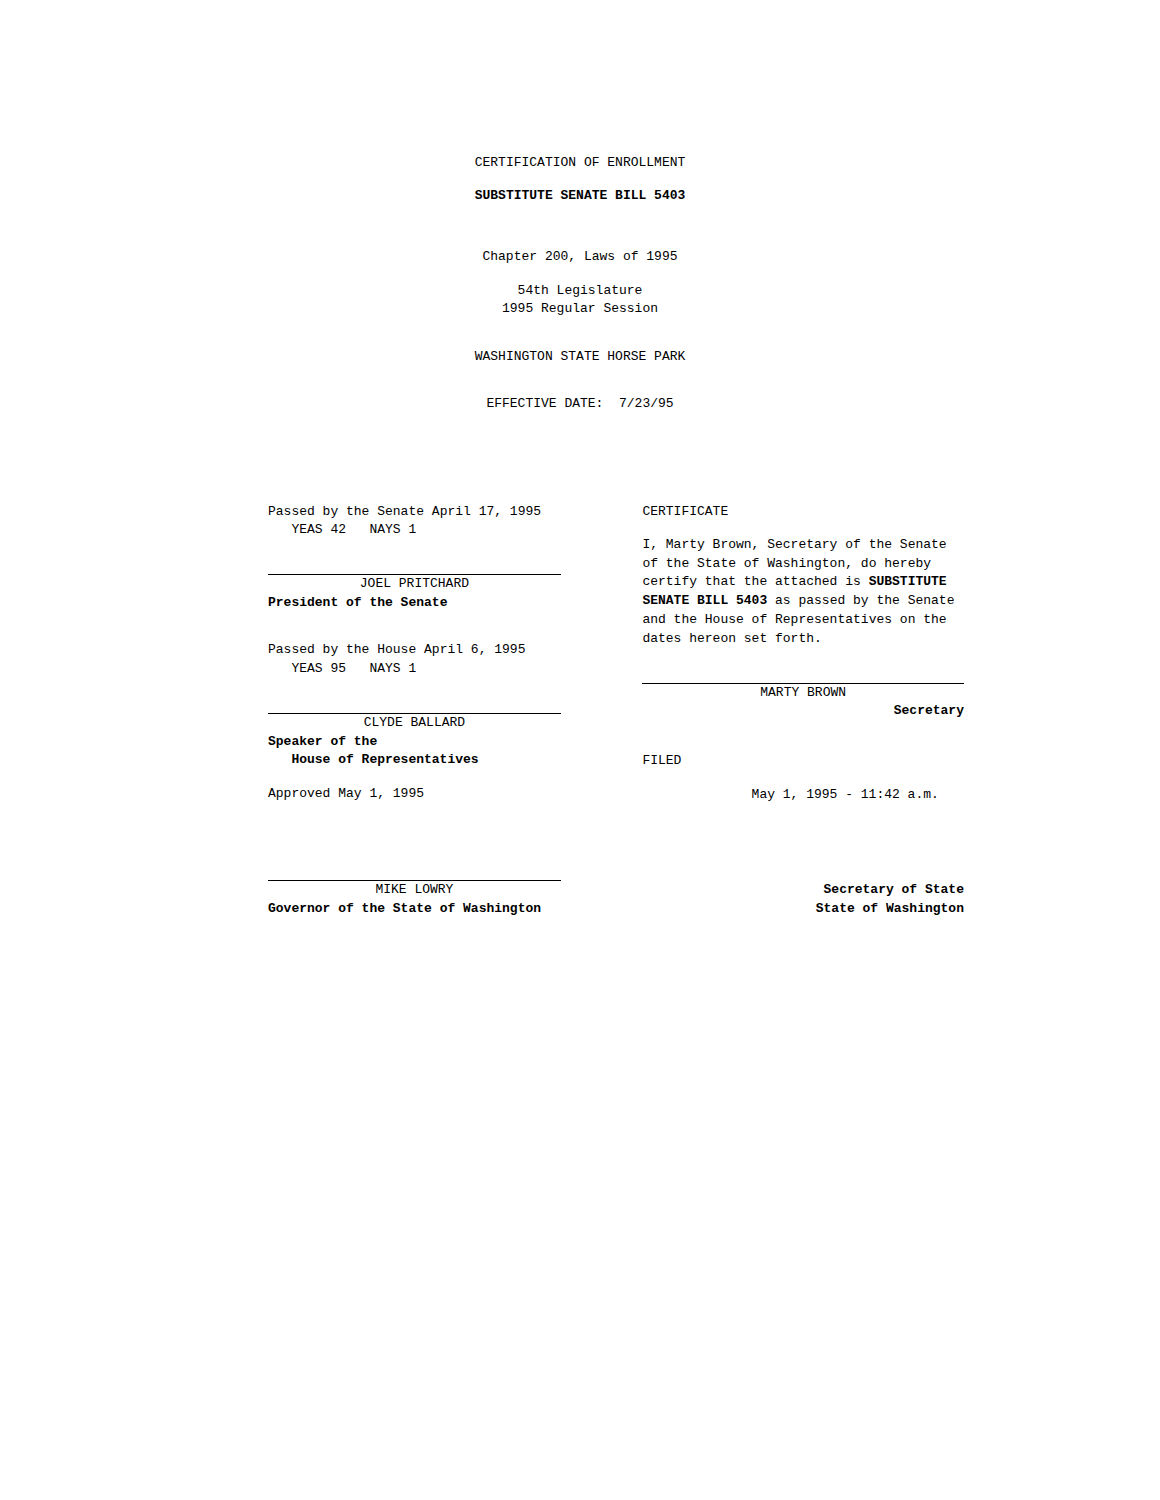CERTIFICATION OF ENROLLMENT
SUBSTITUTE SENATE BILL 5403
Chapter 200, Laws of 1995
54th Legislature
1995 Regular Session
WASHINGTON STATE HORSE PARK
EFFECTIVE DATE: 7/23/95
Passed by the Senate April 17, 1995
YEAS 42 NAYS 1
JOEL PRITCHARD
President of the Senate
Passed by the House April 6, 1995
YEAS 95 NAYS 1
CLYDE BALLARD
Speaker of the
House of Representatives
Approved May 1, 1995
CERTIFICATE
I, Marty Brown, Secretary of the Senate of the State of Washington, do hereby certify that the attached is SUBSTITUTE SENATE BILL 5403 as passed by the Senate and the House of Representatives on the dates hereon set forth.
MARTY BROWN
Secretary
FILED
May 1, 1995 - 11:42 a.m.
MIKE LOWRY
Governor of the State of Washington
Secretary of State
State of Washington